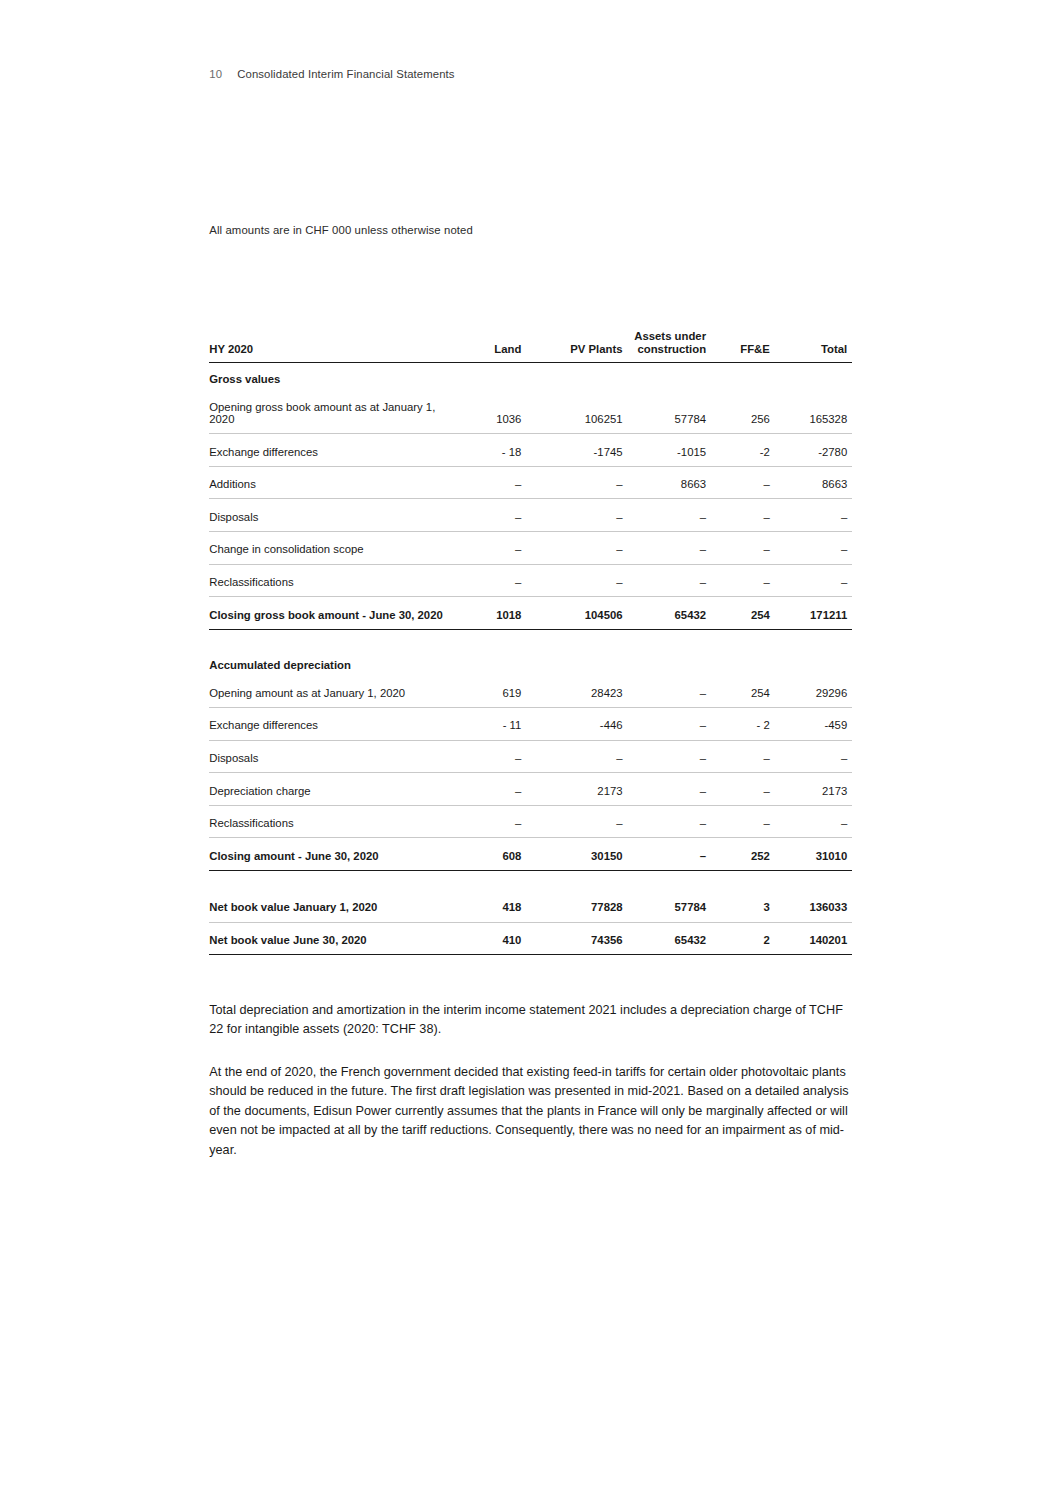10 Consolidated Interim Financial Statements
All amounts are in CHF 000 unless otherwise noted
| HY 2020 | Land | PV Plants | Assets under construction | FF&E | Total |
| --- | --- | --- | --- | --- | --- |
| Gross values | | | | | |
| Opening gross book amount as at January 1, 2020 | 1036 | 106251 | 57784 | 256 | 165328 |
| Exchange differences | - 18 | -1745 | -1015 | -2 | -2780 |
| Additions | – | – | 8663 | – | 8663 |
| Disposals | – | – | – | – | – |
| Change in consolidation scope | – | – | – | – | – |
| Reclassifications | – | – | – | – | – |
| Closing gross book amount - June 30, 2020 | 1018 | 104506 | 65432 | 254 | 171211 |
| Accumulated depreciation | | | | | |
| Opening amount as at January 1, 2020 | 619 | 28423 | – | 254 | 29296 |
| Exchange differences | - 11 | -446 | – | - 2 | -459 |
| Disposals | – | – | – | – | – |
| Depreciation charge | – | 2173 | – | – | 2173 |
| Reclassifications | – | – | – | – | – |
| Closing amount - June 30, 2020 | 608 | 30150 | – | 252 | 31010 |
| Net book value January 1, 2020 | 418 | 77828 | 57784 | 3 | 136033 |
| Net book value June 30, 2020 | 410 | 74356 | 65432 | 2 | 140201 |
Total depreciation and amortization in the interim income statement 2021 includes a depreciation charge of TCHF 22 for intangible assets (2020: TCHF 38).
At the end of 2020, the French government decided that existing feed-in tariffs for certain older photovoltaic plants should be reduced in the future. The first draft legislation was presented in mid-2021. Based on a detailed analysis of the documents, Edisun Power currently assumes that the plants in France will only be marginally affected or will even not be impacted at all by the tariff reductions. Consequently, there was no need for an impairment as of mid-year.